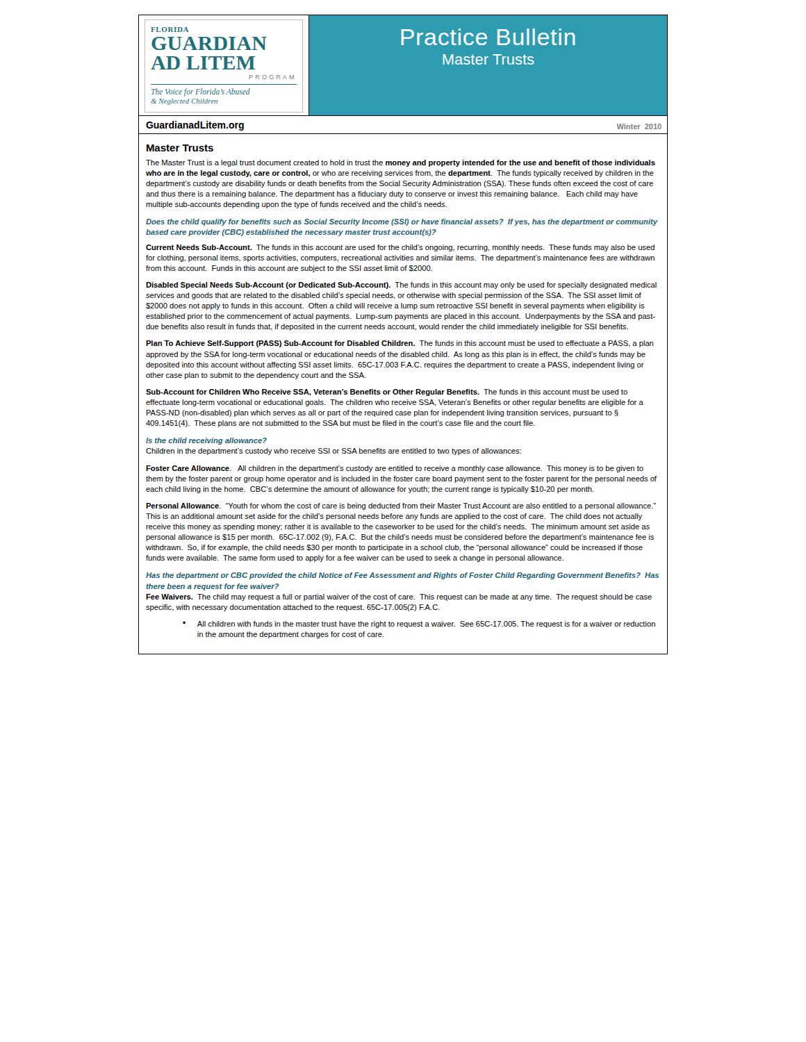FLORIDA
GUARDIAN
AD LITEM
PROGRAM
The Voice for Florida’s Abused
& Neglected Children
Practice Bulletin
Master Trusts
GuardianadLitem.org
Winter 2010
Master Trusts
The Master Trust is a legal trust document created to hold in trust the money and property intended for the use and benefit of those individuals who are in the legal custody, care or control, or who are receiving services from, the department. The funds typically received by children in the department’s custody are disability funds or death benefits from the Social Security Administration (SSA). These funds often exceed the cost of care and thus there is a remaining balance. The department has a fiduciary duty to conserve or invest this remaining balance. Each child may have multiple sub-accounts depending upon the type of funds received and the child’s needs.
Does the child qualify for benefits such as Social Security Income (SSI) or have financial assets? If yes, has the department or community based care provider (CBC) established the necessary master trust account(s)?
Current Needs Sub-Account. The funds in this account are used for the child’s ongoing, recurring, monthly needs. These funds may also be used for clothing, personal items, sports activities, computers, recreational activities and similar items. The department’s maintenance fees are withdrawn from this account. Funds in this account are subject to the SSI asset limit of $2000.
Disabled Special Needs Sub-Account (or Dedicated Sub-Account). The funds in this account may only be used for specially designated medical services and goods that are related to the disabled child’s special needs, or otherwise with special permission of the SSA. The SSI asset limit of $2000 does not apply to funds in this account. Often a child will receive a lump sum retroactive SSI benefit in several payments when eligibility is established prior to the commencement of actual payments. Lump-sum payments are placed in this account. Underpayments by the SSA and past-due benefits also result in funds that, if deposited in the current needs account, would render the child immediately ineligible for SSI benefits.
Plan To Achieve Self-Support (PASS) Sub-Account for Disabled Children. The funds in this account must be used to effectuate a PASS, a plan approved by the SSA for long-term vocational or educational needs of the disabled child. As long as this plan is in effect, the child’s funds may be deposited into this account without affecting SSI asset limits. 65C-17.003 F.A.C. requires the department to create a PASS, independent living or other case plan to submit to the dependency court and the SSA.
Sub-Account for Children Who Receive SSA, Veteran’s Benefits or Other Regular Benefits. The funds in this account must be used to effectuate long-term vocational or educational goals. The children who receive SSA, Veteran’s Benefits or other regular benefits are eligible for a PASS-ND (non-disabled) plan which serves as all or part of the required case plan for independent living transition services, pursuant to § 409.1451(4). These plans are not submitted to the SSA but must be filed in the court’s case file and the court file.
Is the child receiving allowance?
Children in the department’s custody who receive SSI or SSA benefits are entitled to two types of allowances:
Foster Care Allowance. All children in the department’s custody are entitled to receive a monthly case allowance. This money is to be given to them by the foster parent or group home operator and is included in the foster care board payment sent to the foster parent for the personal needs of each child living in the home. CBC’s determine the amount of allowance for youth; the current range is typically $10-20 per month.
Personal Allowance. “Youth for whom the cost of care is being deducted from their Master Trust Account are also entitled to a personal allowance.” This is an additional amount set aside for the child’s personal needs before any funds are applied to the cost of care. The child does not actually receive this money as spending money; rather it is available to the caseworker to be used for the child’s needs. The minimum amount set aside as personal allowance is $15 per month. 65C-17.002 (9), F.A.C. But the child’s needs must be considered before the department’s maintenance fee is withdrawn. So, if for example, the child needs $30 per month to participate in a school club, the “personal allowance” could be increased if those funds were available. The same form used to apply for a fee waiver can be used to seek a change in personal allowance.
Has the department or CBC provided the child Notice of Fee Assessment and Rights of Foster Child Regarding Government Benefits? Has there been a request for fee waiver?
Fee Waivers. The child may request a full or partial waiver of the cost of care. This request can be made at any time. The request should be case specific, with necessary documentation attached to the request. 65C-17.005(2) F.A.C.
All children with funds in the master trust have the right to request a waiver. See 65C-17.005. The request is for a waiver or reduction in the amount the department charges for cost of care.